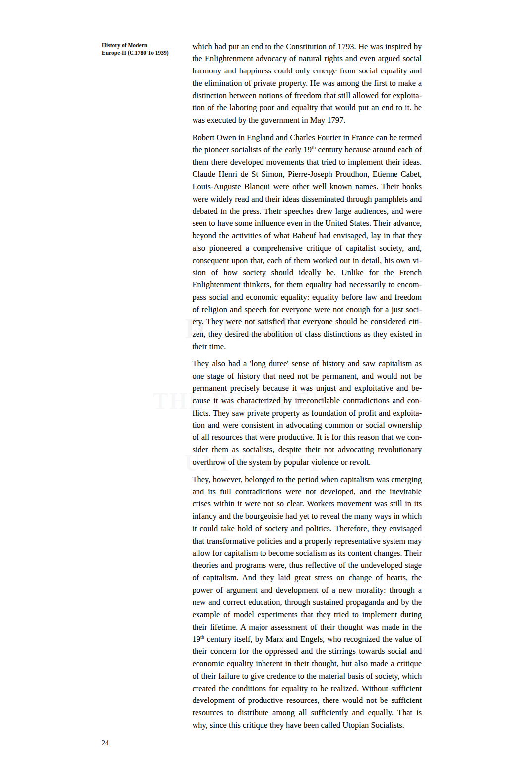Ignou The People's University
History of Modern
Europe-II (C.1780 To 1939)
which had put an end to the Constitution of 1793. He was inspired by the Enlightenment advocacy of natural rights and even argued social harmony and happiness could only emerge from social equality and the elimination of private property. He was among the first to make a distinction between notions of freedom that still allowed for exploitation of the laboring poor and equality that would put an end to it. he was executed by the government in May 1797.
Robert Owen in England and Charles Fourier in France can be termed the pioneer socialists of the early 19th century because around each of them there developed movements that tried to implement their ideas. Claude Henri de St Simon, Pierre-Joseph Proudhon, Etienne Cabet, Louis-Auguste Blanqui were other well known names. Their books were widely read and their ideas disseminated through pamphlets and debated in the press. Their speeches drew large audiences, and were seen to have some influence even in the United States. Their advance, beyond the activities of what Babeuf had envisaged, lay in that they also pioneered a comprehensive critique of capitalist society, and, consequent upon that, each of them worked out in detail, his own vision of how society should ideally be. Unlike for the French Enlightenment thinkers, for them equality had necessarily to encompass social and economic equality: equality before law and freedom of religion and speech for everyone were not enough for a just society. They were not satisfied that everyone should be considered citizen, they desired the abolition of class distinctions as they existed in their time.
They also had a 'long duree' sense of history and saw capitalism as one stage of history that need not be permanent, and would not be permanent precisely because it was unjust and exploitative and because it was characterized by irreconcilable contradictions and conflicts. They saw private property as foundation of profit and exploitation and were consistent in advocating common or social ownership of all resources that were productive. It is for this reason that we consider them as socialists, despite their not advocating revolutionary overthrow of the system by popular violence or revolt.
They, however, belonged to the period when capitalism was emerging and its full contradictions were not developed, and the inevitable crises within it were not so clear. Workers movement was still in its infancy and the bourgeoisie had yet to reveal the many ways in which it could take hold of society and politics. Therefore, they envisaged that transformative policies and a properly representative system may allow for capitalism to become socialism as its content changes. Their theories and programs were, thus reflective of the undeveloped stage of capitalism. And they laid great stress on change of hearts, the power of argument and development of a new morality: through a new and correct education, through sustained propaganda and by the example of model experiments that they tried to implement during their lifetime. A major assessment of their thought was made in the 19th century itself, by Marx and Engels, who recognized the value of their concern for the oppressed and the stirrings towards social and economic equality inherent in their thought, but also made a critique of their failure to give credence to the material basis of society, which created the conditions for equality to be realized. Without sufficient development of productive resources, there would not be sufficient resources to distribute among all sufficiently and equally. That is why, since this critique they have been called Utopian Socialists.
24